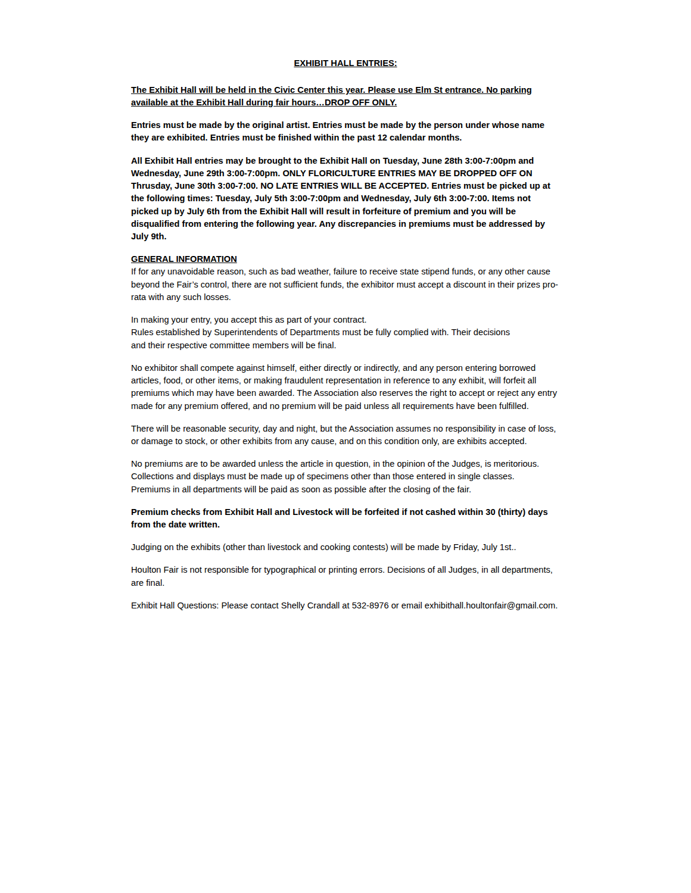EXHIBIT HALL ENTRIES:
The Exhibit Hall will be held in the Civic Center this year. Please use Elm St entrance. No parking available at the Exhibit Hall during fair hours…DROP OFF ONLY.
Entries must be made by the original artist. Entries must be made by the person under whose name they are exhibited. Entries must be finished within the past 12 calendar months.
All Exhibit Hall entries may be brought to the Exhibit Hall on Tuesday, June 28th 3:00-7:00pm and Wednesday, June 29th 3:00-7:00pm. ONLY FLORICULTURE ENTRIES MAY BE DROPPED OFF ON Thrusday, June 30th 3:00-7:00. NO LATE ENTRIES WILL BE ACCEPTED. Entries must be picked up at the following times: Tuesday, July 5th 3:00-7:00pm and Wednesday, July 6th 3:00-7:00. Items not picked up by July 6th from the Exhibit Hall will result in forfeiture of premium and you will be disqualified from entering the following year. Any discrepancies in premiums must be addressed by July 9th.
GENERAL INFORMATION
If for any unavoidable reason, such as bad weather, failure to receive state stipend funds, or any other cause beyond the Fair’s control, there are not sufficient funds, the exhibitor must accept a discount in their prizes pro-rata with any such losses.
In making your entry, you accept this as part of your contract.
Rules established by Superintendents of Departments must be fully complied with. Their decisions
and their respective committee members will be final.
No exhibitor shall compete against himself, either directly or indirectly, and any person entering borrowed articles, food, or other items, or making fraudulent representation in reference to any exhibit, will forfeit all premiums which may have been awarded. The Association also reserves the right to accept or reject any entry made for any premium offered, and no premium will be paid unless all requirements have been fulfilled.
There will be reasonable security, day and night, but the Association assumes no responsibility in case of loss, or damage to stock, or other exhibits from any cause, and on this condition only, are exhibits accepted.
No premiums are to be awarded unless the article in question, in the opinion of the Judges, is meritorious.
Collections and displays must be made up of specimens other than those entered in single classes.
Premiums in all departments will be paid as soon as possible after the closing of the fair.
Premium checks from Exhibit Hall and Livestock will be forfeited if not cashed within 30 (thirty) days from the date written.
Judging on the exhibits (other than livestock and cooking contests) will be made by Friday, July 1st..
Houlton Fair is not responsible for typographical or printing errors. Decisions of all Judges, in all departments, are final.
Exhibit Hall Questions: Please contact Shelly Crandall at 532-8976 or email exhibithall.houltonfair@gmail.com.